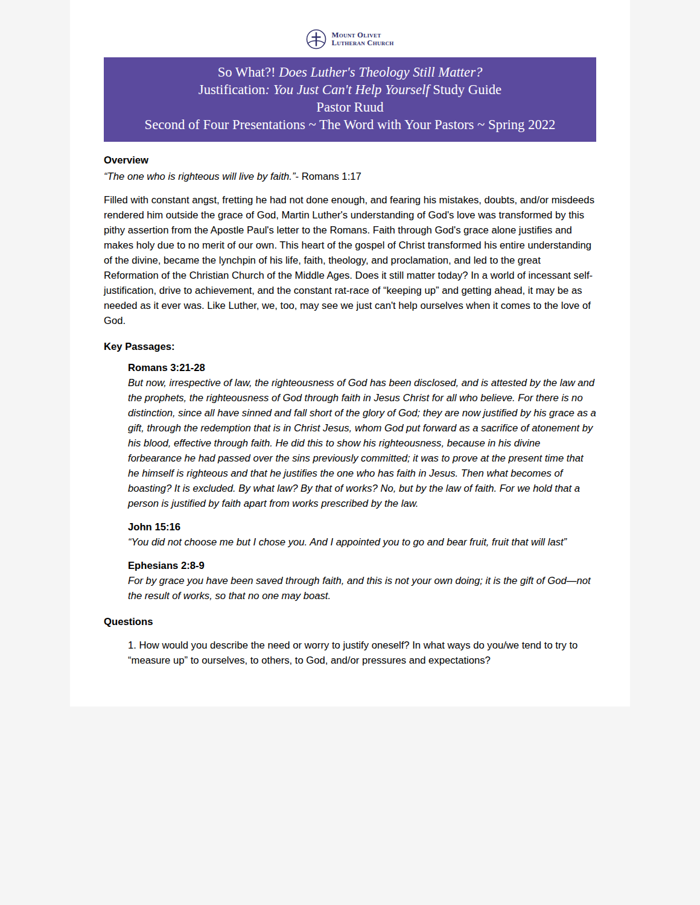Mount Olivet Lutheran Church
So What?! Does Luther's Theology Still Matter?
Justification: You Just Can't Help Yourself Study Guide
Pastor Ruud
Second of Four Presentations ~ The Word with Your Pastors ~ Spring 2022
Overview
“The one who is righteous will live by faith.”- Romans 1:17
Filled with constant angst, fretting he had not done enough, and fearing his mistakes, doubts, and/or misdeeds rendered him outside the grace of God, Martin Luther's understanding of God's love was transformed by this pithy assertion from the Apostle Paul's letter to the Romans. Faith through God's grace alone justifies and makes holy due to no merit of our own. This heart of the gospel of Christ transformed his entire understanding of the divine, became the lynchpin of his life, faith, theology, and proclamation, and led to the great Reformation of the Christian Church of the Middle Ages. Does it still matter today? In a world of incessant self-justification, drive to achievement, and the constant rat-race of “keeping up” and getting ahead, it may be as needed as it ever was. Like Luther, we, too, may see we just can't help ourselves when it comes to the love of God.
Key Passages:
Romans 3:21-28
But now, irrespective of law, the righteousness of God has been disclosed, and is attested by the law and the prophets, the righteousness of God through faith in Jesus Christ for all who believe. For there is no distinction, since all have sinned and fall short of the glory of God; they are now justified by his grace as a gift, through the redemption that is in Christ Jesus, whom God put forward as a sacrifice of atonement by his blood, effective through faith. He did this to show his righteousness, because in his divine forbearance he had passed over the sins previously committed; it was to prove at the present time that he himself is righteous and that he justifies the one who has faith in Jesus. Then what becomes of boasting? It is excluded. By what law? By that of works? No, but by the law of faith. For we hold that a person is justified by faith apart from works prescribed by the law.
John 15:16
“You did not choose me but I chose you. And I appointed you to go and bear fruit, fruit that will last”
Ephesians 2:8-9
For by grace you have been saved through faith, and this is not your own doing; it is the gift of God—not the result of works, so that no one may boast.
Questions
1. How would you describe the need or worry to justify oneself? In what ways do you/we tend to try to “measure up” to ourselves, to others, to God, and/or pressures and expectations?